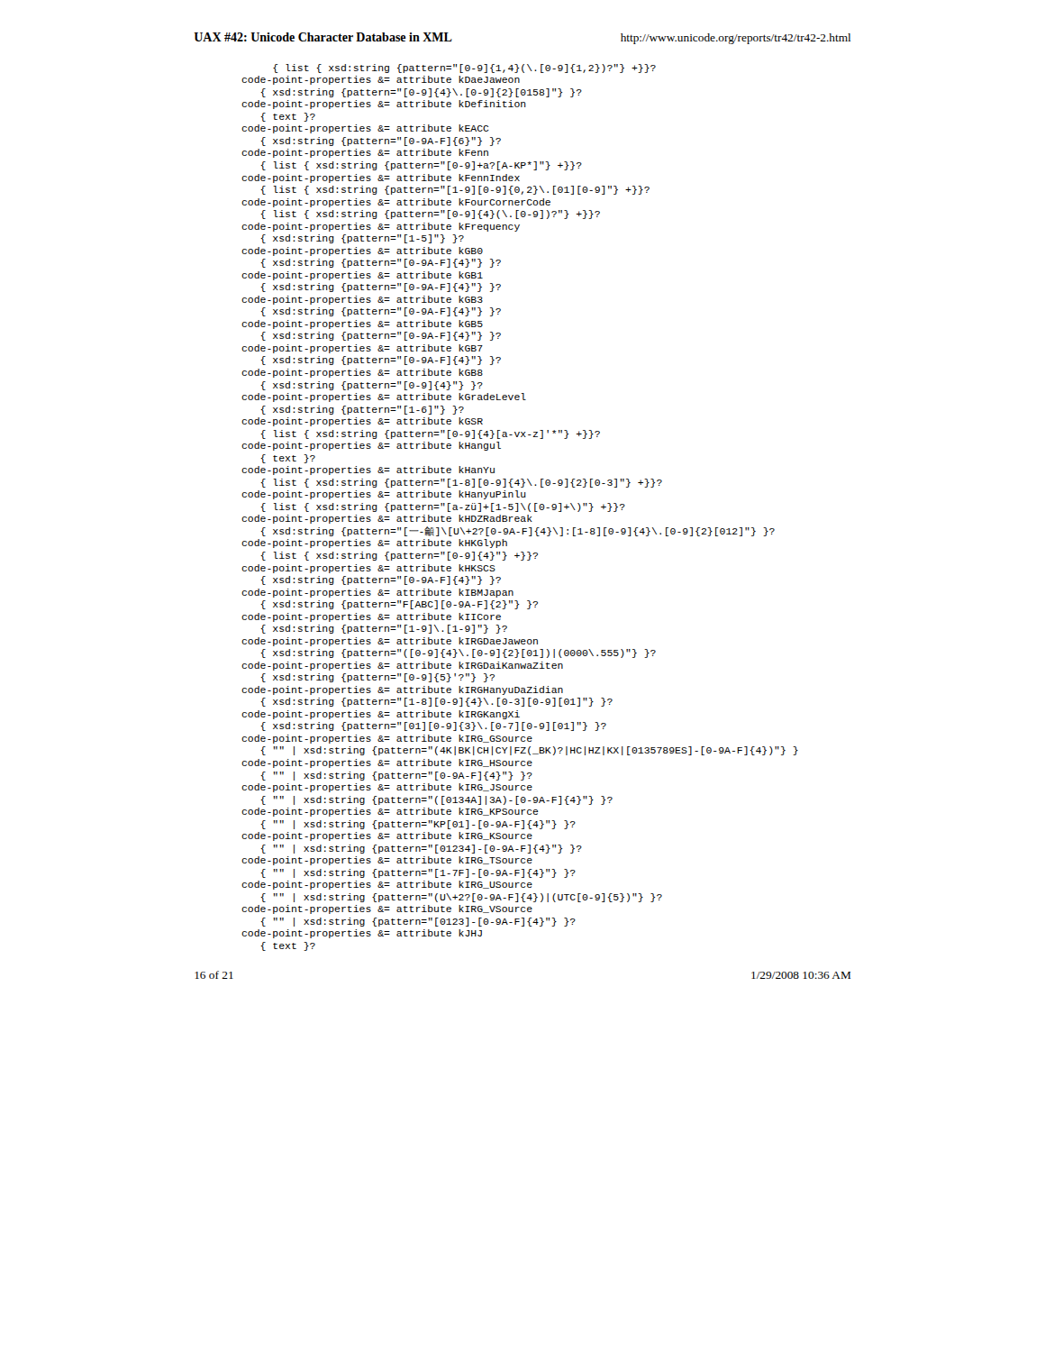UAX #42: Unicode Character Database in XML
http://www.unicode.org/reports/tr42/tr42-2.html
     { list { xsd:string {pattern="[0-9]{1,4}(\.[0-9]{1,2})?"} +}}?
code-point-properties &= attribute kDaeJaweon
   { xsd:string {pattern="[0-9]{4}\.[0-9]{2}[0158]"} }?
code-point-properties &= attribute kDefinition
   { text }?
code-point-properties &= attribute kEACC
   { xsd:string {pattern="[0-9A-F]{6}"} }?
code-point-properties &= attribute kFenn
   { list { xsd:string {pattern="[0-9]+a?[A-KP*]"} +}}?
code-point-properties &= attribute kFennIndex
   { list { xsd:string {pattern="[1-9][0-9]{0,2}\.[01][0-9]"} +}}?
code-point-properties &= attribute kFourCornerCode
   { list { xsd:string {pattern="[0-9]{4}(\.[0-9])?"} +}}?
code-point-properties &= attribute kFrequency
   { xsd:string {pattern="[1-5]"} }?
code-point-properties &= attribute kGB0
   { xsd:string {pattern="[0-9A-F]{4}"} }?
code-point-properties &= attribute kGB1
   { xsd:string {pattern="[0-9A-F]{4}"} }?
code-point-properties &= attribute kGB3
   { xsd:string {pattern="[0-9A-F]{4}"} }?
code-point-properties &= attribute kGB5
   { xsd:string {pattern="[0-9A-F]{4}"} }?
code-point-properties &= attribute kGB7
   { xsd:string {pattern="[0-9A-F]{4}"} }?
code-point-properties &= attribute kGB8
   { xsd:string {pattern="[0-9]{4}"} }?
code-point-properties &= attribute kGradeLevel
   { xsd:string {pattern="[1-6]"} }?
code-point-properties &= attribute kGSR
   { list { xsd:string {pattern="[0-9]{4}[a-vx-z]'*"} +}}?
code-point-properties &= attribute kHangul
   { text }?
code-point-properties &= attribute kHanYu
   { list { xsd:string {pattern="[1-8][0-9]{4}\.[0-9]{2}[0-3]"} +}}?
code-point-properties &= attribute kHanyuPinlu
   { list { xsd:string {pattern="[a-zü]+[1-5]\([0-9]+\)"} +}}?
code-point-properties &= attribute kHDZRadBreak
   { xsd:string {pattern="[一-龥]\[U\+2?[0-9A-F]{4}\]:[1-8][0-9]{4}\.[0-9]{2}[012]"} }?
code-point-properties &= attribute kHKGlyph
   { list { xsd:string {pattern="[0-9]{4}"} +}}?
code-point-properties &= attribute kHKSCS
   { xsd:string {pattern="[0-9A-F]{4}"} }?
code-point-properties &= attribute kIBMJapan
   { xsd:string {pattern="F[ABC][0-9A-F]{2}"} }?
code-point-properties &= attribute kIICore
   { xsd:string {pattern="[1-9]\.[1-9]"} }?
code-point-properties &= attribute kIRGDaeJaweon
   { xsd:string {pattern="([0-9]{4}\.[0-9]{2}[01])|(0000\.555)"} }?
code-point-properties &= attribute kIRGDaiKanwaZiten
   { xsd:string {pattern="[0-9]{5}'?"} }?
code-point-properties &= attribute kIRGHanyuDaZidian
   { xsd:string {pattern="[1-8][0-9]{4}\.[0-3][0-9][01]"} }?
code-point-properties &= attribute kIRGKangXi
   { xsd:string {pattern="[01][0-9]{3}\.[0-7][0-9][01]"} }?
code-point-properties &= attribute kIRG_GSource
   { "" | xsd:string {pattern="(4K|BK|CH|CY|FZ(_BK)?|HC|HZ|KX|[0135789ES]-[0-9A-F]{4})"} }
code-point-properties &= attribute kIRG_HSource
   { "" | xsd:string {pattern="[0-9A-F]{4}"} }?
code-point-properties &= attribute kIRG_JSource
   { "" | xsd:string {pattern="([0134A]|3A)-[0-9A-F]{4}"} }?
code-point-properties &= attribute kIRG_KPSource
   { "" | xsd:string {pattern="KP[01]-[0-9A-F]{4}"} }?
code-point-properties &= attribute kIRG_KSource
   { "" | xsd:string {pattern="[01234]-[0-9A-F]{4}"} }?
code-point-properties &= attribute kIRG_TSource
   { "" | xsd:string {pattern="[1-7F]-[0-9A-F]{4}"} }?
code-point-properties &= attribute kIRG_USource
   { "" | xsd:string {pattern="(U\+2?[0-9A-F]{4})|(UTC[0-9]{5})"} }?
code-point-properties &= attribute kIRG_VSource
   { "" | xsd:string {pattern="[0123]-[0-9A-F]{4}"} }?
code-point-properties &= attribute kJHJ
   { text }?
16 of 21
1/29/2008 10:36 AM